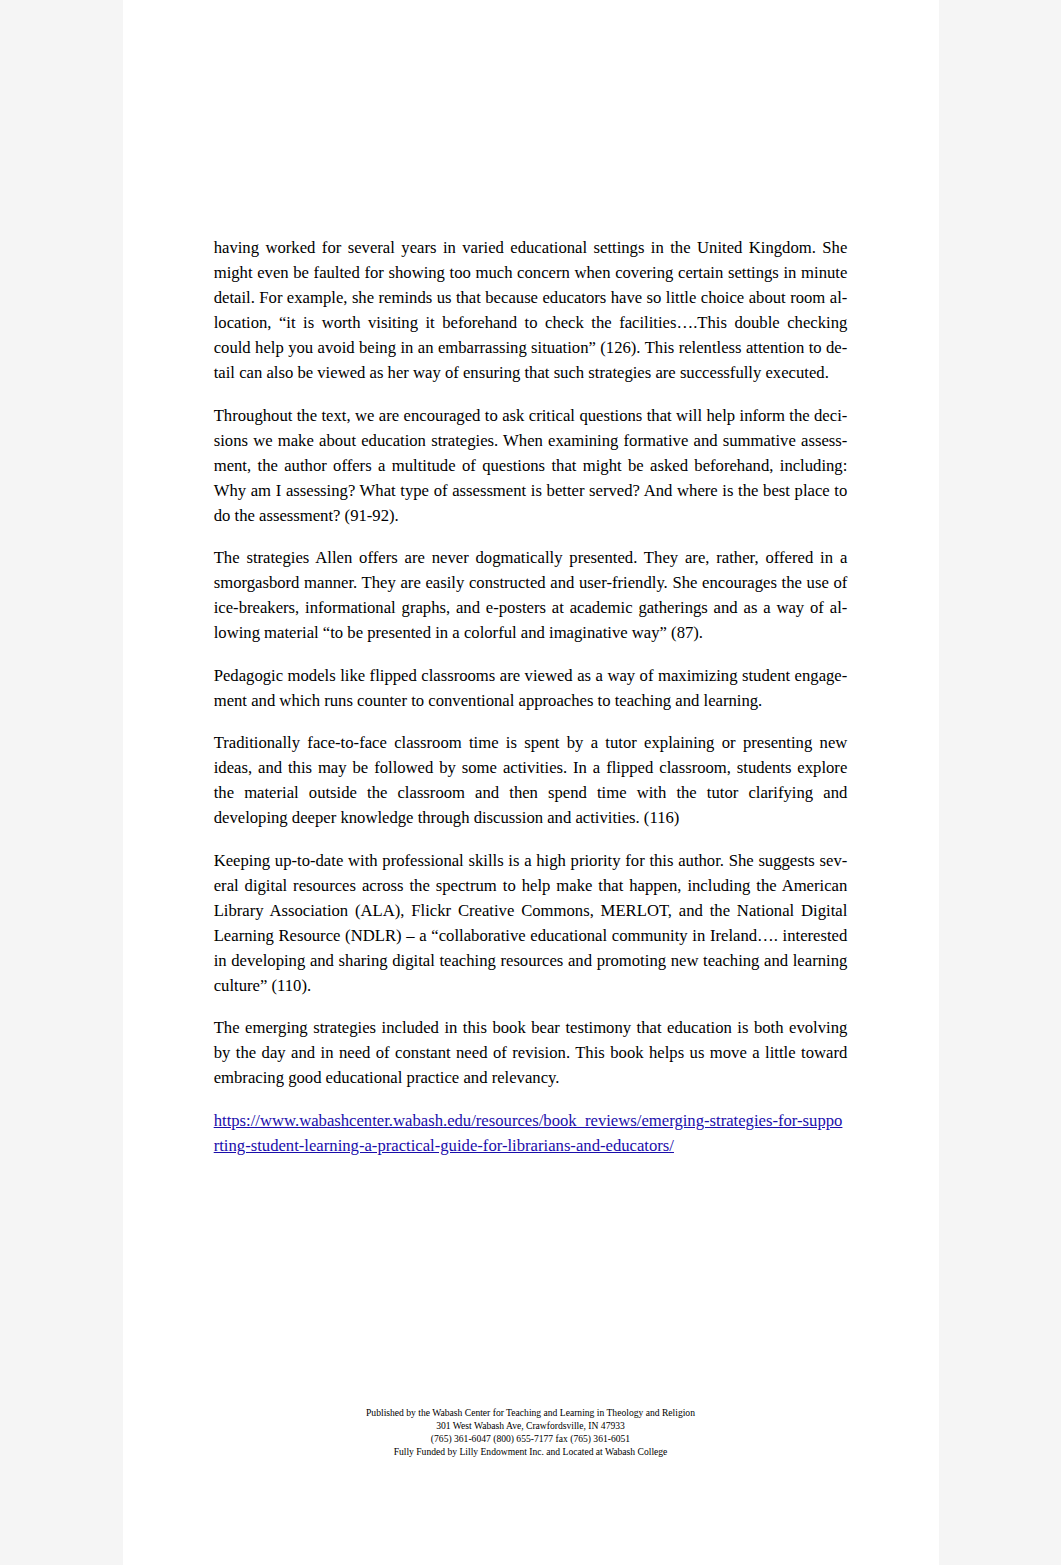having worked for several years in varied educational settings in the United Kingdom. She might even be faulted for showing too much concern when covering certain settings in minute detail. For example, she reminds us that because educators have so little choice about room allocation, “it is worth visiting it beforehand to check the facilities….This double checking could help you avoid being in an embarrassing situation” (126). This relentless attention to detail can also be viewed as her way of ensuring that such strategies are successfully executed.
Throughout the text, we are encouraged to ask critical questions that will help inform the decisions we make about education strategies. When examining formative and summative assessment, the author offers a multitude of questions that might be asked beforehand, including: Why am I assessing? What type of assessment is better served? And where is the best place to do the assessment? (91-92).
The strategies Allen offers are never dogmatically presented. They are, rather, offered in a smorgasbord manner. They are easily constructed and user-friendly. She encourages the use of ice-breakers, informational graphs, and e-posters at academic gatherings and as a way of allowing material “to be presented in a colorful and imaginative way” (87).
Pedagogic models like flipped classrooms are viewed as a way of maximizing student engagement and which runs counter to conventional approaches to teaching and learning.
Traditionally face-to-face classroom time is spent by a tutor explaining or presenting new ideas, and this may be followed by some activities. In a flipped classroom, students explore the material outside the classroom and then spend time with the tutor clarifying and developing deeper knowledge through discussion and activities. (116)
Keeping up-to-date with professional skills is a high priority for this author. She suggests several digital resources across the spectrum to help make that happen, including the American Library Association (ALA), Flickr Creative Commons, MERLOT, and the National Digital Learning Resource (NDLR) – a “collaborative educational community in Ireland…. interested in developing and sharing digital teaching resources and promoting new teaching and learning culture” (110).
The emerging strategies included in this book bear testimony that education is both evolving by the day and in need of constant need of revision. This book helps us move a little toward embracing good educational practice and relevancy.
https://www.wabashcenter.wabash.edu/resources/book_reviews/emerging-strategies-for-supporting-student-learning-a-practical-guide-for-librarians-and-educators/
Published by the Wabash Center for Teaching and Learning in Theology and Religion
301 West Wabash Ave, Crawfordsville, IN 47933
(765) 361-6047 (800) 655-7177 fax (765) 361-6051
Fully Funded by Lilly Endowment Inc. and Located at Wabash College